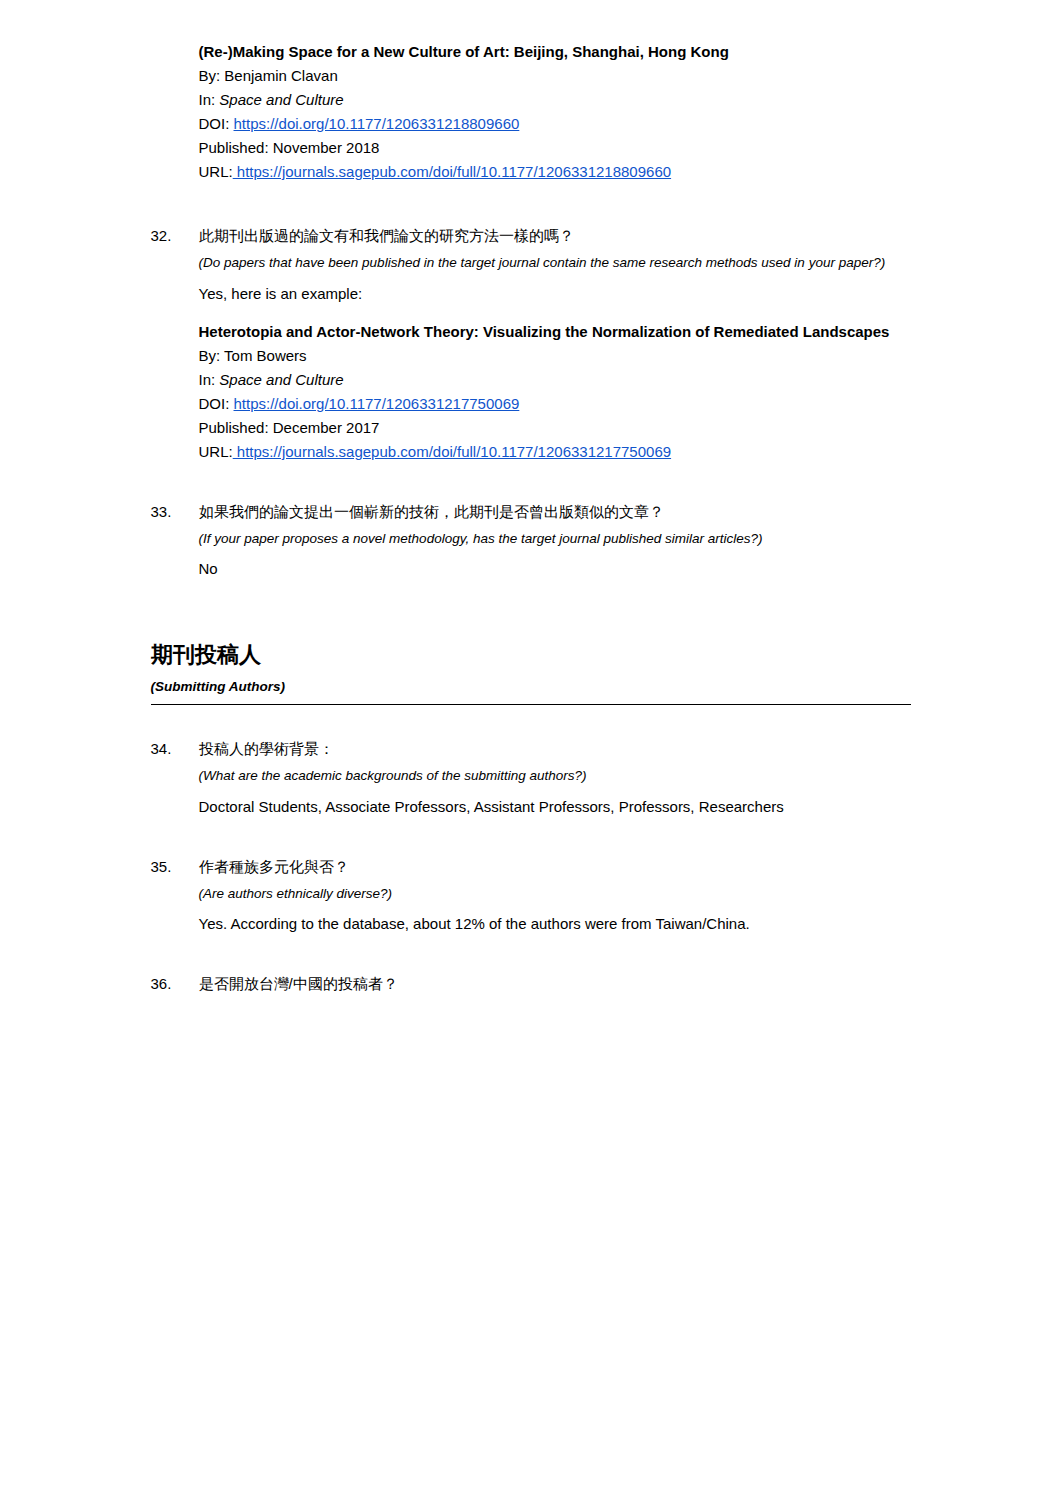(Re-)Making Space for a New Culture of Art: Beijing, Shanghai, Hong Kong
By: Benjamin Clavan
In: Space and Culture
DOI: https://doi.org/10.1177/1206331218809660
Published: November 2018
URL: https://journals.sagepub.com/doi/full/10.1177/1206331218809660
32.
此期刊出版過的論文有和我們論文的研究方法一樣的嗎？
(Do papers that have been published in the target journal contain the same research methods used in your paper?)
Yes, here is an example:
Heterotopia and Actor-Network Theory: Visualizing the Normalization of Remediated Landscapes
By: Tom Bowers
In: Space and Culture
DOI: https://doi.org/10.1177/1206331217750069
Published: December 2017
URL: https://journals.sagepub.com/doi/full/10.1177/1206331217750069
33.
如果我們的論文提出一個嶄新的技術，此期刊是否曾出版類似的文章？
(If your paper proposes a novel methodology, has the target journal published similar articles?)
No
期刊投稿人
(Submitting Authors)
34.
投稿人的學術背景：
(What are the academic backgrounds of the submitting authors?)
Doctoral Students, Associate Professors, Assistant Professors, Professors, Researchers
35.
作者種族多元化與否？
(Are authors ethnically diverse?)
Yes. According to the database, about 12% of the authors were from Taiwan/China.
36.
是否開放台灣/中國的投稿者？